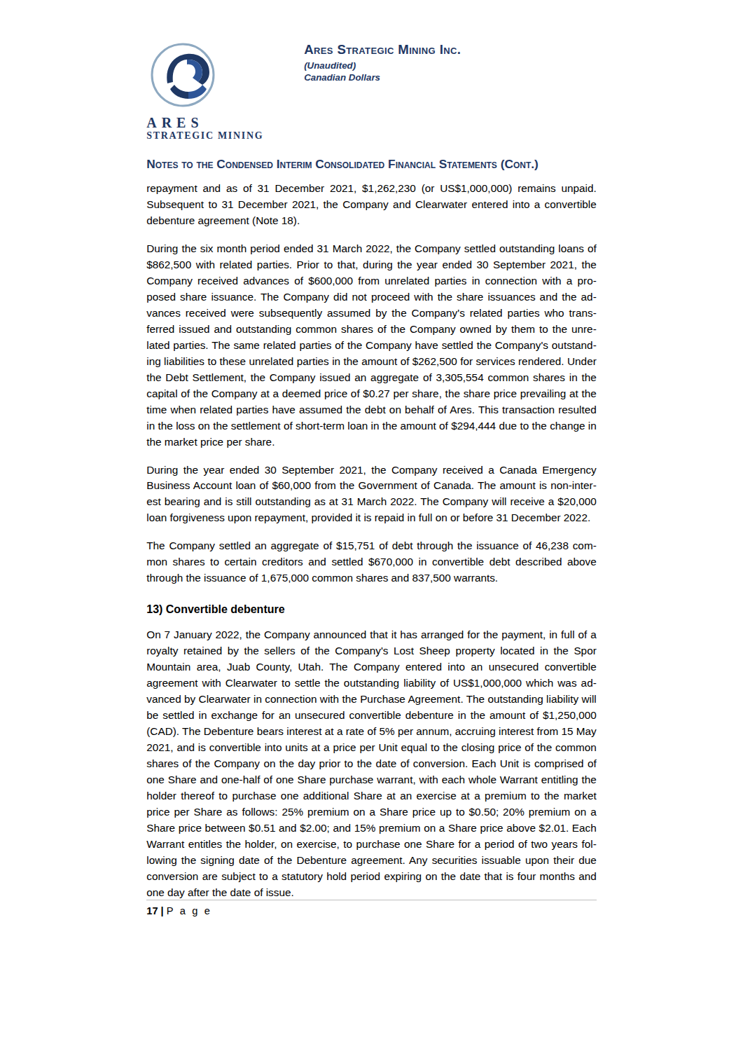ARES
STRATEGIC MINING
Ares Strategic Mining Inc.
(Unaudited)
Canadian Dollars
Notes to the Condensed Interim Consolidated Financial Statements (Cont.)
repayment and as of 31 December 2021, $1,262,230 (or US$1,000,000) remains unpaid. Subsequent to 31 December 2021, the Company and Clearwater entered into a convertible debenture agreement (Note 18).
During the six month period ended 31 March 2022, the Company settled outstanding loans of $862,500 with related parties. Prior to that, during the year ended 30 September 2021, the Company received advances of $600,000 from unrelated parties in connection with a proposed share issuance. The Company did not proceed with the share issuances and the advances received were subsequently assumed by the Company's related parties who transferred issued and outstanding common shares of the Company owned by them to the unrelated parties. The same related parties of the Company have settled the Company's outstanding liabilities to these unrelated parties in the amount of $262,500 for services rendered. Under the Debt Settlement, the Company issued an aggregate of 3,305,554 common shares in the capital of the Company at a deemed price of $0.27 per share, the share price prevailing at the time when related parties have assumed the debt on behalf of Ares. This transaction resulted in the loss on the settlement of short-term loan in the amount of $294,444 due to the change in the market price per share.
During the year ended 30 September 2021, the Company received a Canada Emergency Business Account loan of $60,000 from the Government of Canada. The amount is non-interest bearing and is still outstanding as at 31 March 2022. The Company will receive a $20,000 loan forgiveness upon repayment, provided it is repaid in full on or before 31 December 2022.
The Company settled an aggregate of $15,751 of debt through the issuance of 46,238 common shares to certain creditors and settled $670,000 in convertible debt described above through the issuance of 1,675,000 common shares and 837,500 warrants.
13) Convertible debenture
On 7 January 2022, the Company announced that it has arranged for the payment, in full of a royalty retained by the sellers of the Company's Lost Sheep property located in the Spor Mountain area, Juab County, Utah. The Company entered into an unsecured convertible agreement with Clearwater to settle the outstanding liability of US$1,000,000 which was advanced by Clearwater in connection with the Purchase Agreement. The outstanding liability will be settled in exchange for an unsecured convertible debenture in the amount of $1,250,000 (CAD). The Debenture bears interest at a rate of 5% per annum, accruing interest from 15 May 2021, and is convertible into units at a price per Unit equal to the closing price of the common shares of the Company on the day prior to the date of conversion. Each Unit is comprised of one Share and one-half of one Share purchase warrant, with each whole Warrant entitling the holder thereof to purchase one additional Share at an exercise at a premium to the market price per Share as follows: 25% premium on a Share price up to $0.50; 20% premium on a Share price between $0.51 and $2.00; and 15% premium on a Share price above $2.01. Each Warrant entitles the holder, on exercise, to purchase one Share for a period of two years following the signing date of the Debenture agreement. Any securities issuable upon their due conversion are subject to a statutory hold period expiring on the date that is four months and one day after the date of issue.
17 | P a g e